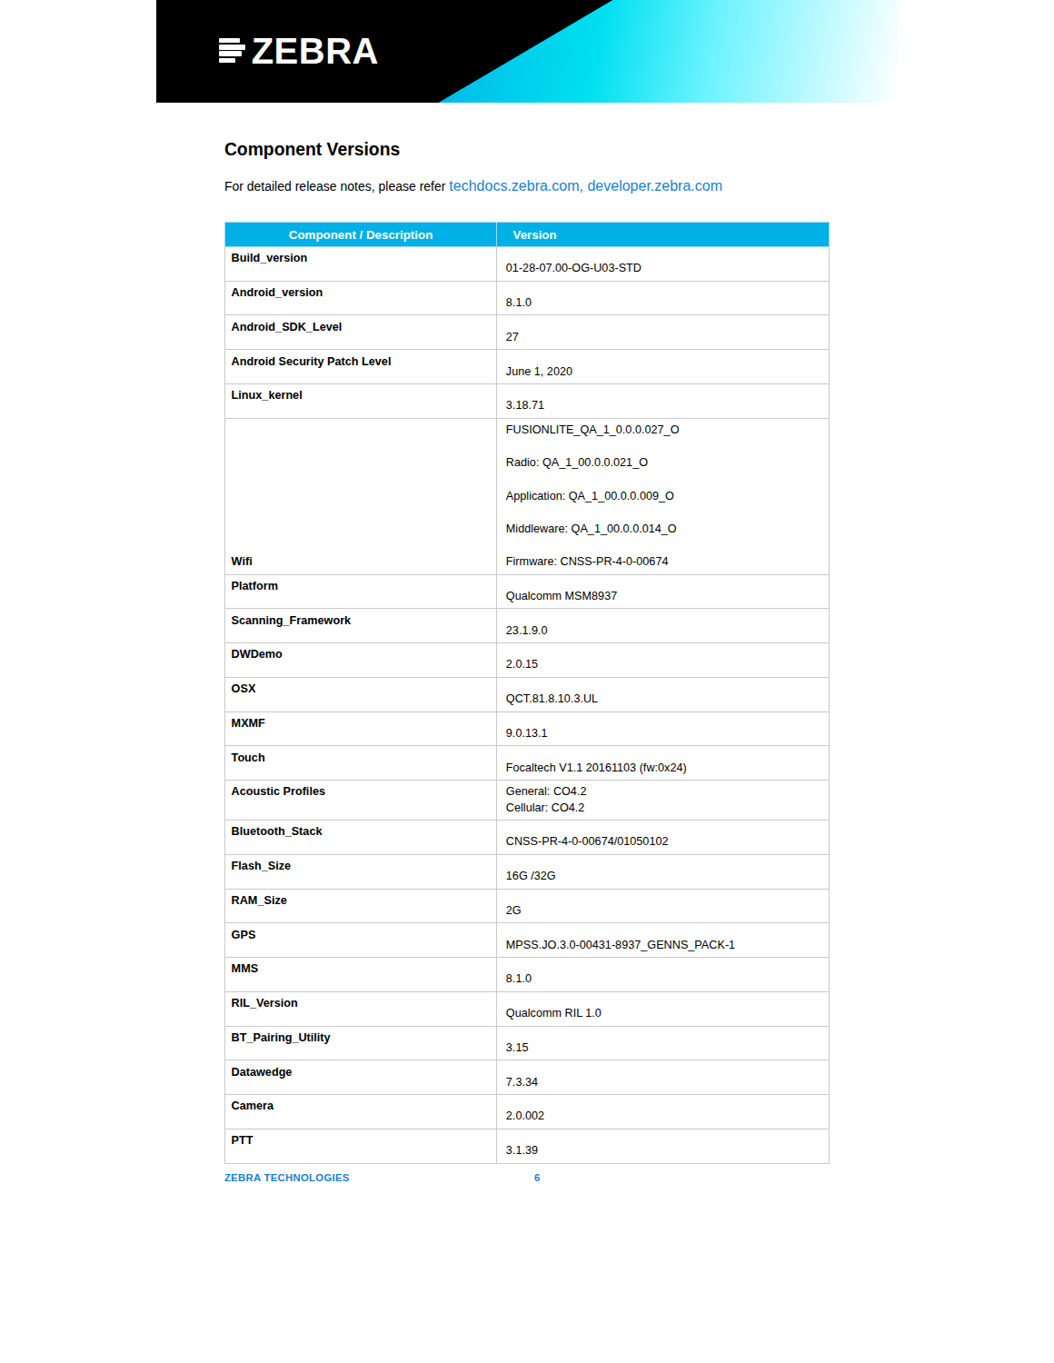ZEBRA
Component Versions
For detailed release notes, please refer techdocs.zebra.com, developer.zebra.com
| Component / Description | Version |
| --- | --- |
| Build_version | 01-28-07.00-OG-U03-STD |
| Android_version | 8.1.0 |
| Android_SDK_Level | 27 |
| Android Security Patch Level | June 1, 2020 |
| Linux_kernel | 3.18.71 |
| Wifi | FUSIONLITE_QA_1_0.0.0.027_O Radio: QA_1_00.0.0.021_O Application: QA_1_00.0.0.009_O Middleware: QA_1_00.0.0.014_O Firmware: CNSS-PR-4-0-00674 |
| Platform | Qualcomm MSM8937 |
| Scanning_Framework | 23.1.9.0 |
| DWDemo | 2.0.15 |
| OSX | QCT.81.8.10.3.UL |
| MXMF | 9.0.13.1 |
| Touch | Focaltech V1.1 20161103 (fw:0x24) |
| Acoustic Profiles | General: CO4.2 Cellular: CO4.2 |
| Bluetooth_Stack | CNSS-PR-4-0-00674/01050102 |
| Flash_Size | 16G /32G |
| RAM_Size | 2G |
| GPS | MPSS.JO.3.0-00431-8937_GENNS_PACK-1 |
| MMS | 8.1.0 |
| RIL_Version | Qualcomm RIL 1.0 |
| BT_Pairing_Utility | 3.15 |
| Datawedge | 7.3.34 |
| Camera | 2.0.002 |
| PTT | 3.1.39 |
ZEBRA TECHNOLOGIES
6